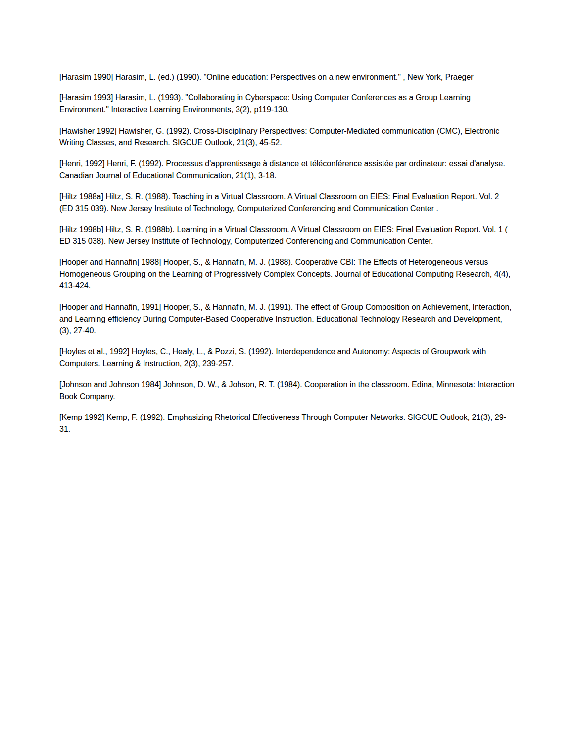[Harasim 1990] Harasim, L. (ed.) (1990). "Online education: Perspectives on a new environment." , New York, Praeger
[Harasim 1993] Harasim, L. (1993). "Collaborating in Cyberspace: Using Computer Conferences as a Group Learning Environment." Interactive Learning Environments, 3(2), p119-130.
[Hawisher 1992] Hawisher, G. (1992). Cross-Disciplinary Perspectives: Computer-Mediated communication (CMC), Electronic Writing Classes, and Research. SIGCUE Outlook, 21(3), 45-52.
[Henri, 1992] Henri, F. (1992). Processus d'apprentissage à distance et téléconférence assistée par ordinateur: essai d'analyse. Canadian Journal of Educational Communication, 21(1), 3-18.
[Hiltz 1988a] Hiltz, S. R. (1988). Teaching in a Virtual Classroom. A Virtual Classroom on EIES: Final Evaluation Report. Vol. 2 (ED 315 039). New Jersey Institute of Technology, Computerized Conferencing and Communication Center .
[Hiltz 1998b] Hiltz, S. R. (1988b). Learning in a Virtual Classroom. A Virtual Classroom on EIES: Final Evaluation Report. Vol. 1 ( ED 315 038). New Jersey Institute of Technology, Computerized Conferencing and Communication Center.
[Hooper and Hannafin] 1988] Hooper, S., & Hannafin, M. J. (1988). Cooperative CBI: The Effects of Heterogeneous versus Homogeneous Grouping on the Learning of Progressively Complex Concepts. Journal of Educational Computing Research, 4(4), 413-424.
[Hooper and Hannafin, 1991] Hooper, S., & Hannafin, M. J. (1991). The effect of Group Composition on Achievement, Interaction, and Learning efficiency During Computer-Based Cooperative Instruction. Educational Technology Research and Development, (3), 27-40.
[Hoyles et al., 1992] Hoyles, C., Healy, L., & Pozzi, S. (1992). Interdependence and Autonomy: Aspects of Groupwork with Computers. Learning & Instruction, 2(3), 239-257.
[Johnson and Johnson 1984] Johnson, D. W., & Johson, R. T. (1984). Cooperation in the classroom. Edina, Minnesota: Interaction Book Company.
[Kemp 1992] Kemp, F. (1992). Emphasizing Rhetorical Effectiveness Through Computer Networks. SIGCUE Outlook, 21(3), 29-31.